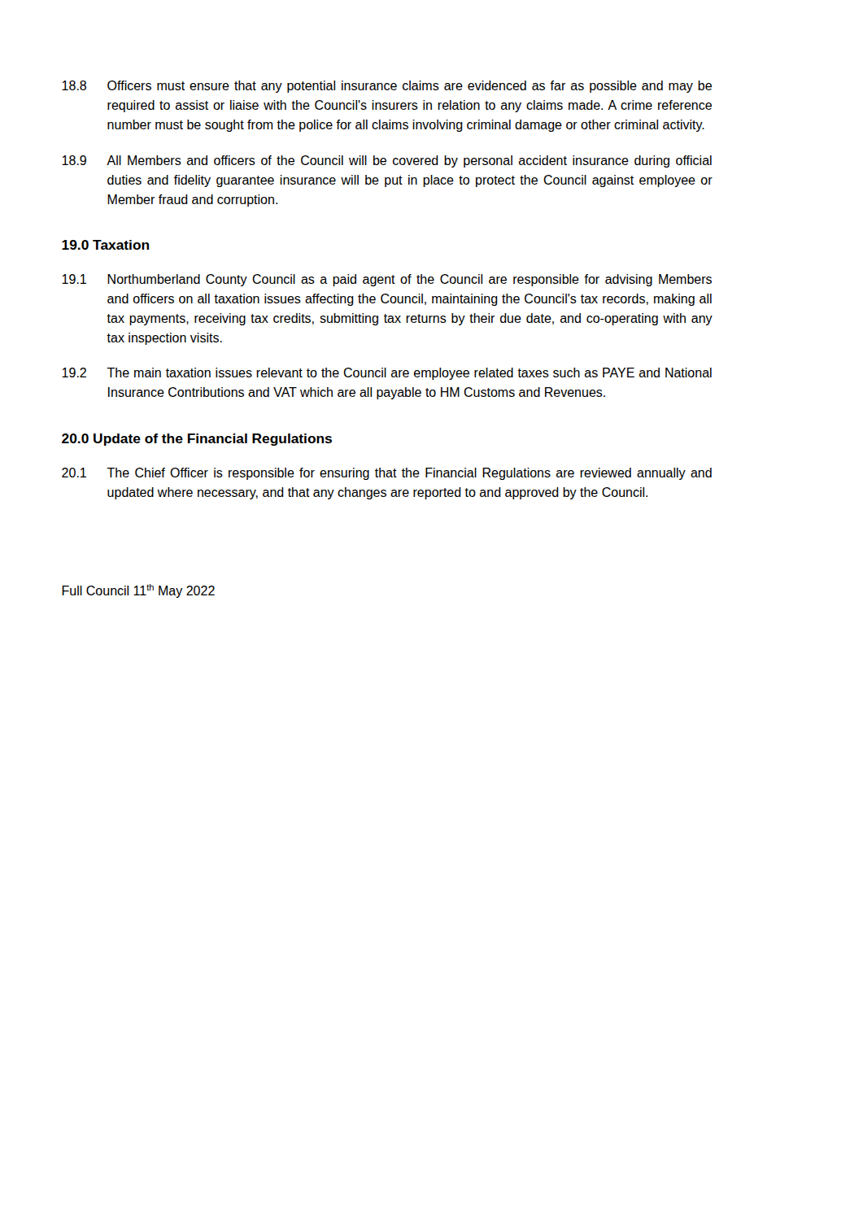18.8
Officers must ensure that any potential insurance claims are evidenced as far as possible and may be required to assist or liaise with the Council's insurers in relation to any claims made. A crime reference number must be sought from the police for all claims involving criminal damage or other criminal activity.
18.9
All Members and officers of the Council will be covered by personal accident insurance during official duties and fidelity guarantee insurance will be put in place to protect the Council against employee or Member fraud and corruption.
19.0 Taxation
19.1
Northumberland County Council as a paid agent of the Council are responsible for advising Members and officers on all taxation issues affecting the Council, maintaining the Council's tax records, making all tax payments, receiving tax credits, submitting tax returns by their due date, and co-operating with any tax inspection visits.
19.2
The main taxation issues relevant to the Council are employee related taxes such as PAYE and National Insurance Contributions and VAT which are all payable to HM Customs and Revenues.
20.0 Update of the Financial Regulations
20.1
The Chief Officer is responsible for ensuring that the Financial Regulations are reviewed annually and updated where necessary, and that any changes are reported to and approved by the Council.
Full Council 11th May 2022